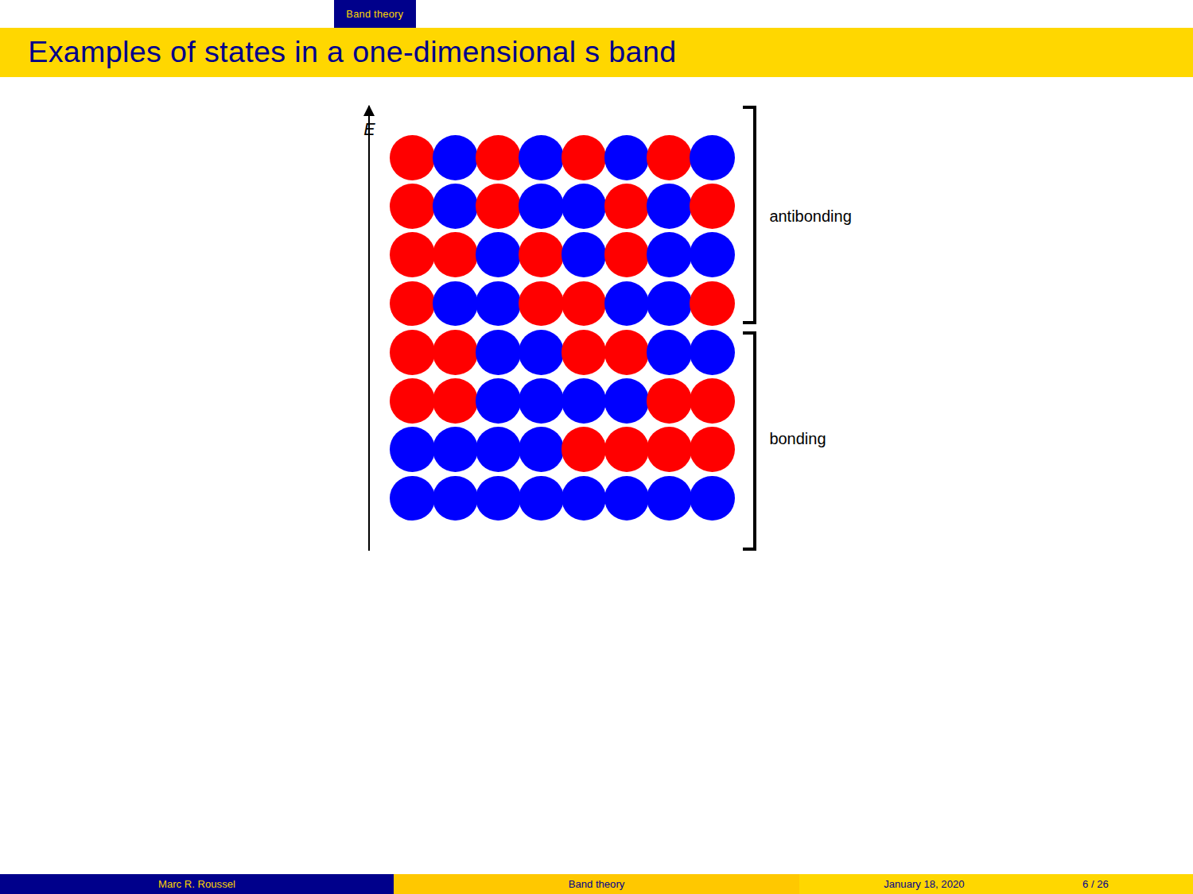Band theory
Examples of states in a one-dimensional s band
E
antibonding bonding
Marc R. Roussel
Band theory
January 18, 20206 / 26